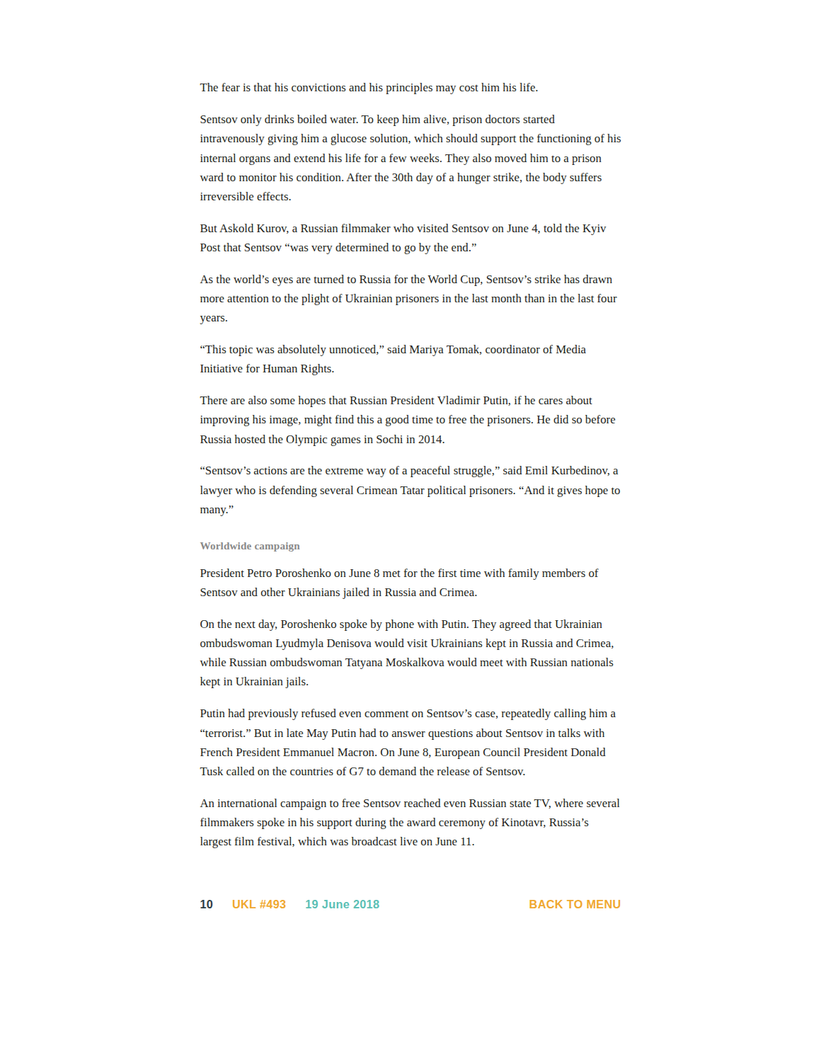The fear is that his convictions and his principles may cost him his life.
Sentsov only drinks boiled water. To keep him alive, prison doctors started intravenously giving him a glucose solution, which should support the functioning of his internal organs and extend his life for a few weeks. They also moved him to a prison ward to monitor his condition. After the 30th day of a hunger strike, the body suffers irreversible effects.
But Askold Kurov, a Russian filmmaker who visited Sentsov on June 4, told the Kyiv Post that Sentsov “was very determined to go by the end.”
As the world’s eyes are turned to Russia for the World Cup, Sentsov’s strike has drawn more attention to the plight of Ukrainian prisoners in the last month than in the last four years.
“This topic was absolutely unnoticed,” said Mariya Tomak, coordinator of Media Initiative for Human Rights.
There are also some hopes that Russian President Vladimir Putin, if he cares about improving his image, might find this a good time to free the prisoners. He did so before Russia hosted the Olympic games in Sochi in 2014.
“Sentsov’s actions are the extreme way of a peaceful struggle,” said Emil Kurbedinov, a lawyer who is defending several Crimean Tatar political prisoners. “And it gives hope to many.”
Worldwide campaign
President Petro Poroshenko on June 8 met for the first time with family members of Sentsov and other Ukrainians jailed in Russia and Crimea.
On the next day, Poroshenko spoke by phone with Putin. They agreed that Ukrainian ombudswoman Lyudmyla Denisova would visit Ukrainians kept in Russia and Crimea, while Russian ombudswoman Tatyana Moskalkova would meet with Russian nationals kept in Ukrainian jails.
Putin had previously refused even comment on Sentsov’s case, repeatedly calling him a “terrorist.” But in late May Putin had to answer questions about Sentsov in talks with French President Emmanuel Macron. On June 8, European Council President Donald Tusk called on the countries of G7 to demand the release of Sentsov.
An international campaign to free Sentsov reached even Russian state TV, where several filmmakers spoke in his support during the award ceremony of Kinotavr, Russia’s largest film festival, which was broadcast live on June 11.
10 UKL #493 19 June 2018
BACK TO MENU